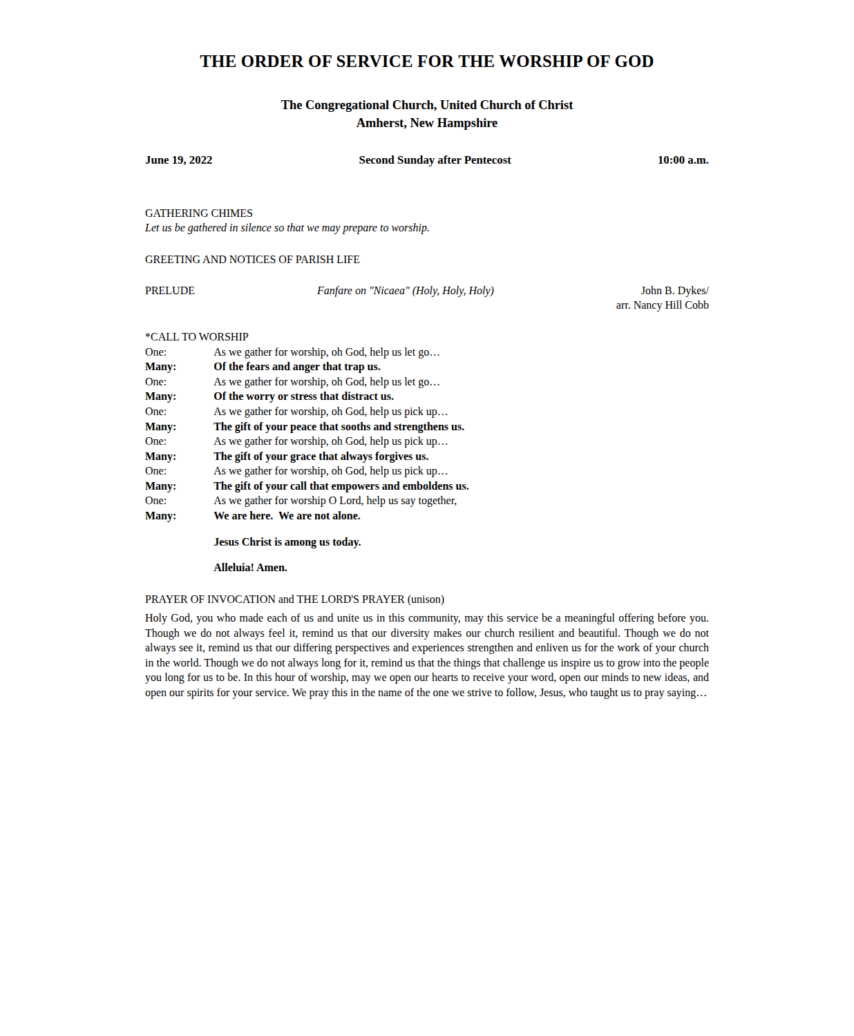THE ORDER OF SERVICE FOR THE WORSHIP OF GOD
The Congregational Church, United Church of Christ
Amherst, New Hampshire
June 19, 2022 Second Sunday after Pentecost 10:00 a.m.
GATHERING CHIMES
Let us be gathered in silence so that we may prepare to worship.
GREETING AND NOTICES OF PARISH LIFE
PRELUDE Fanfare on "Nicaea" (Holy, Holy, Holy) John B. Dykes/
arr. Nancy Hill Cobb
*CALL TO WORSHIP
One:
As we gather for worship, oh God, help us let go…
Many:
Of the fears and anger that trap us.
One:
As we gather for worship, oh God, help us let go…
Many:
Of the worry or stress that distract us.
One:
As we gather for worship, oh God, help us pick up…
Many:
The gift of your peace that sooths and strengthens us.
One:
As we gather for worship, oh God, help us pick up…
Many:
The gift of your grace that always forgives us.
One:
As we gather for worship, oh God, help us pick up…
Many:
The gift of your call that empowers and emboldens us.
One:
As we gather for worship O Lord, help us say together,
Many:
We are here. We are not alone.
Jesus Christ is among us today.
Alleluia! Amen.
PRAYER OF INVOCATION and THE LORD'S PRAYER (unison)
Holy God, you who made each of us and unite us in this community, may this service be a meaningful offering before you. Though we do not always feel it, remind us that our diversity makes our church resilient and beautiful. Though we do not always see it, remind us that our differing perspectives and experiences strengthen and enliven us for the work of your church in the world. Though we do not always long for it, remind us that the things that challenge us inspire us to grow into the people you long for us to be. In this hour of worship, may we open our hearts to receive your word, open our minds to new ideas, and open our spirits for your service. We pray this in the name of the one we strive to follow, Jesus, who taught us to pray saying…